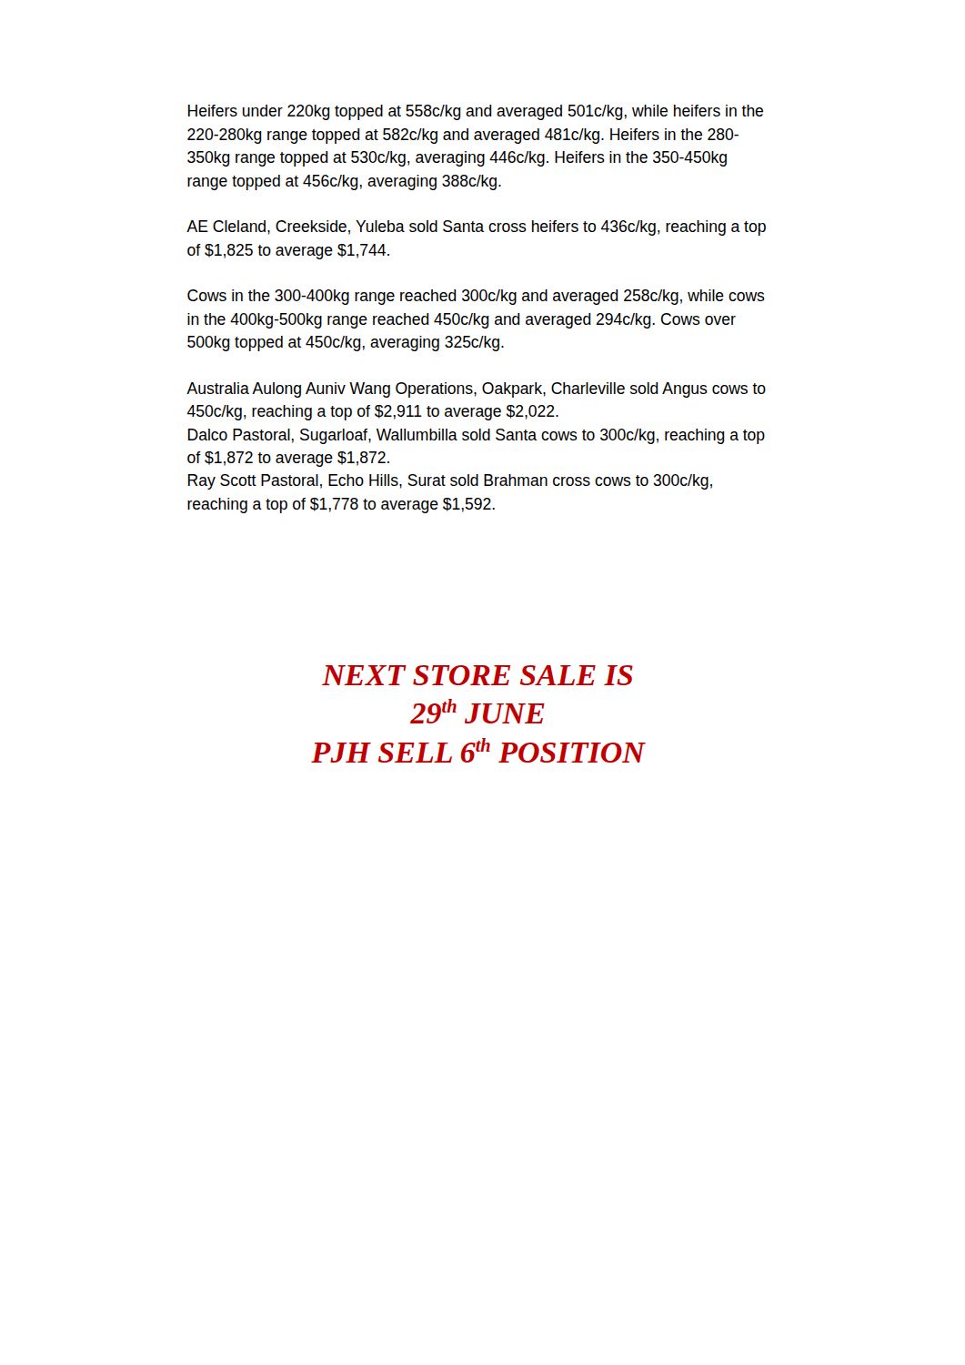Heifers under 220kg topped at 558c/kg and averaged 501c/kg, while heifers in the 220-280kg range topped at 582c/kg and averaged 481c/kg. Heifers in the 280-350kg range topped at 530c/kg, averaging 446c/kg. Heifers in the 350-450kg range topped at 456c/kg, averaging 388c/kg.
AE Cleland, Creekside, Yuleba sold Santa cross heifers to 436c/kg, reaching a top of $1,825 to average $1,744.
Cows in the 300-400kg range reached 300c/kg and averaged 258c/kg, while cows in the 400kg-500kg range reached 450c/kg and averaged 294c/kg. Cows over 500kg topped at 450c/kg, averaging 325c/kg.
Australia Aulong Auniv Wang Operations, Oakpark, Charleville sold Angus cows to 450c/kg, reaching a top of $2,911 to average $2,022.
Dalco Pastoral, Sugarloaf, Wallumbilla sold Santa cows to 300c/kg, reaching a top of $1,872 to average $1,872.
Ray Scott Pastoral, Echo Hills, Surat sold Brahman cross cows to 300c/kg, reaching a top of $1,778 to average $1,592.
NEXT STORE SALE IS
29th JUNE
PJH SELL 6th POSITION